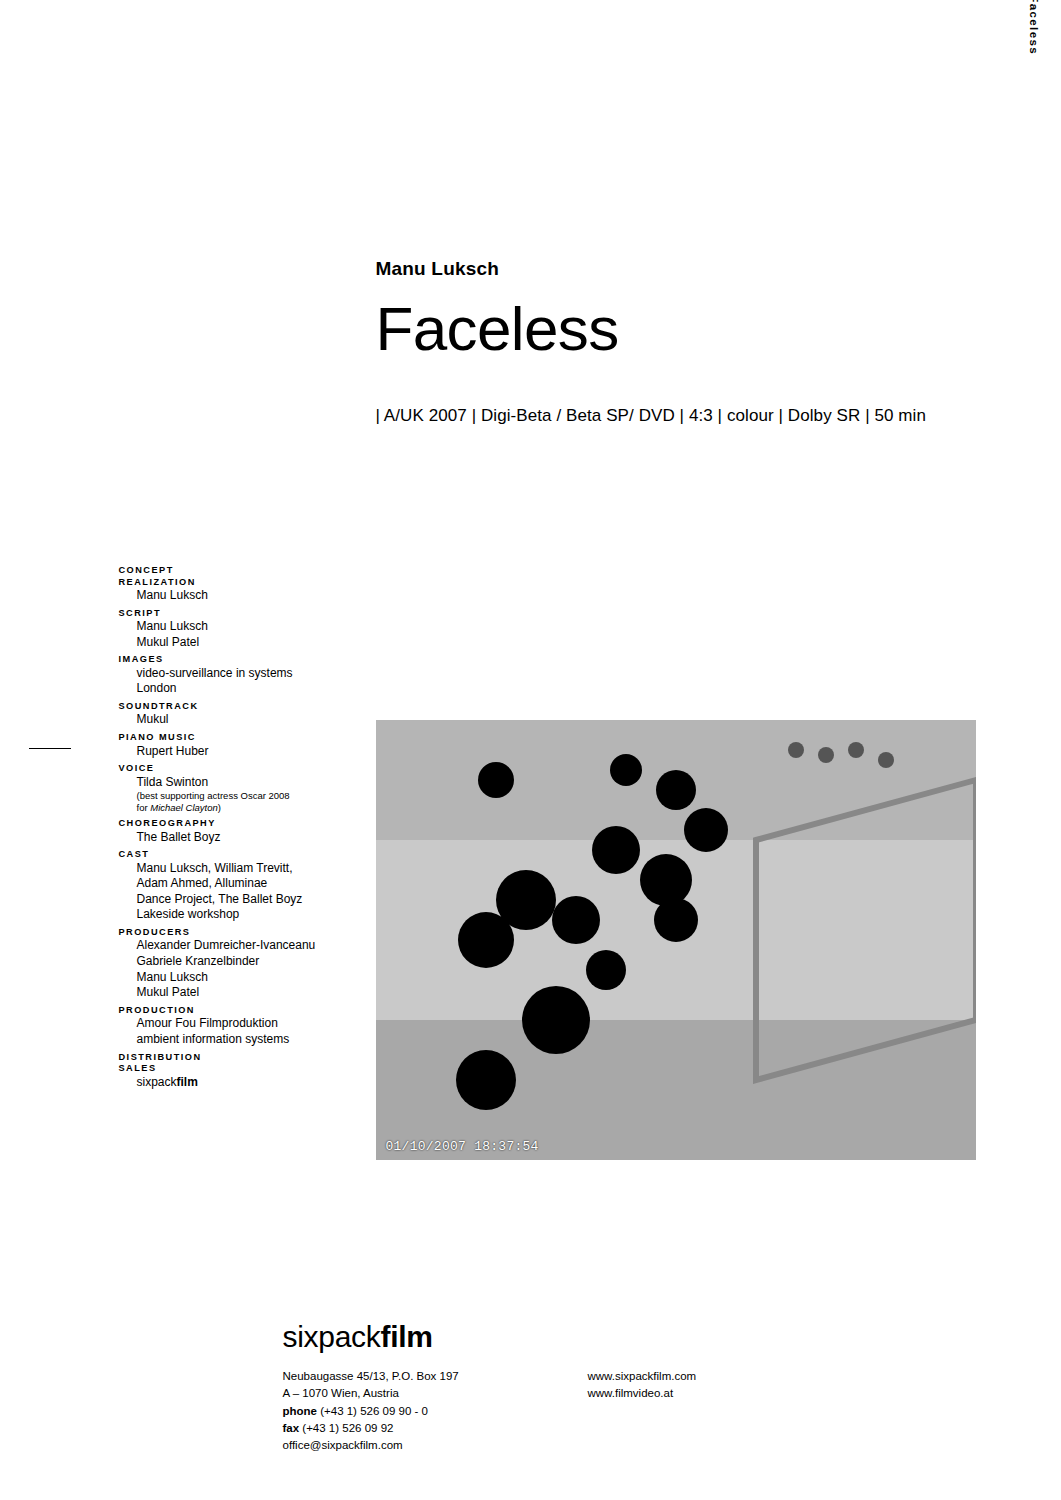Manu Luksch Faceless
Manu Luksch
Faceless
| A/UK 2007 | Digi-Beta / Beta SP/ DVD | 4:3 | colour | Dolby SR | 50 min
Concept
Realization
Manu Luksch
Script
Manu Luksch
Mukul Patel
Images
video-surveillance in systems
London
Soundtrack
Mukul
Piano music
Rupert Huber
Voice
Tilda Swinton (best supporting actress Oscar 2008
for Michael Clayton)
Choreography
The Ballet Boyz
Cast
Manu Luksch, William Trevitt,
Adam Ahmed, Alluminae
Dance Project, The Ballet Boyz
Lakeside workshop
Producers
Alexander Dumreicher-Ivanceanu
Gabriele Kranzelbinder
Manu Luksch
Mukul Patel
Production
Amour Fou Filmproduktion
ambient information systems
Distribution
Sales
sixpackfilm
01/10/2007 18:37:54
sixpackfilm
Neubaugasse 45/13, P.O. Box 197 A – 1070 Wien, Austria phone (+43 1) 526 09 90 - 0 fax (+43 1) 526 09 92 office@sixpackfilm.com www.sixpackfilm.com www.filmvideo.at